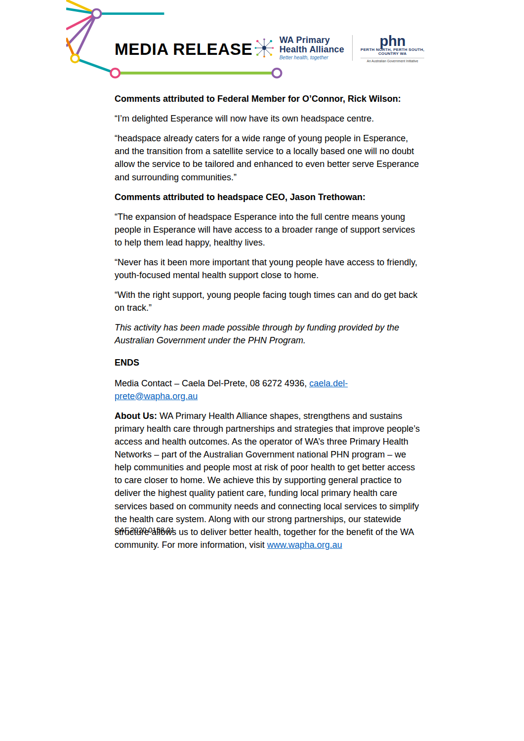MEDIA RELEASE
WA Primary
Health Alliance
Better health, together
phn
PERTH NORTH, PERTH SOUTH,
COUNTRY WA
An Australian Government Initiative
Comments attributed to Federal Member for O’Connor, Rick Wilson:
“I’m delighted Esperance will now have its own headspace centre.
“headspace already caters for a wide range of young people in Esperance, and the transition from a satellite service to a locally based one will no doubt allow the service to be tailored and enhanced to even better serve Esperance and surrounding communities.”
Comments attributed to headspace CEO, Jason Trethowan:
“The expansion of headspace Esperance into the full centre means young people in Esperance will have access to a broader range of support services to help them lead happy, healthy lives.
“Never has it been more important that young people have access to friendly, youth-focused mental health support close to home.
“With the right support, young people facing tough times can and do get back on track.”
This activity has been made possible through by funding provided by the Australian Government under the PHN Program.
ENDS
Media Contact – Caela Del-Prete, 08 6272 4936, caela.del-prete@wapha.org.au
About Us: WA Primary Health Alliance shapes, strengthens and sustains primary health care through partnerships and strategies that improve people’s access and health outcomes. As the operator of WA’s three Primary Health Networks – part of the Australian Government national PHN program – we help communities and people most at risk of poor health to get better access to care closer to home. We achieve this by supporting general practice to deliver the highest quality patient care, funding local primary health care services based on community needs and connecting local services to simplify the health care system. Along with our strong partnerships, our statewide structure allows us to deliver better health, together for the benefit of the WA community. For more information, visit www.wapha.org.au
CAF.2020.0158.01